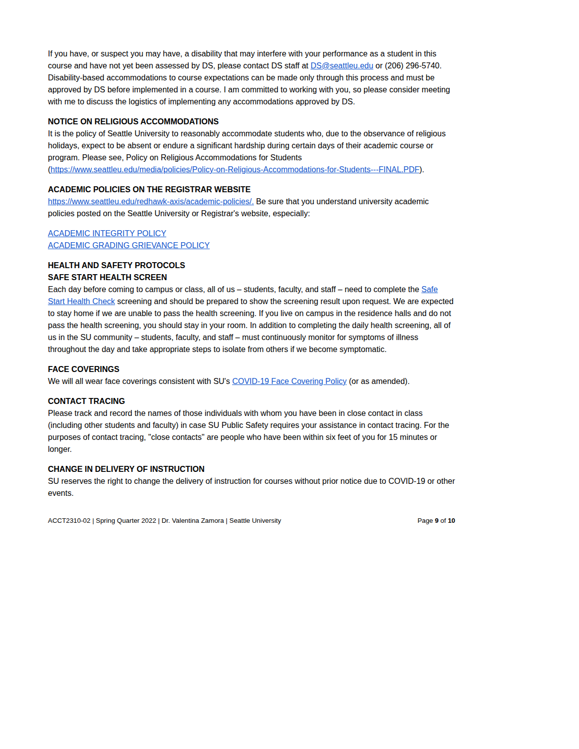If you have, or suspect you may have, a disability that may interfere with your performance as a student in this course and have not yet been assessed by DS, please contact DS staff at DS@seattleu.edu or (206) 296-5740. Disability-based accommodations to course expectations can be made only through this process and must be approved by DS before implemented in a course. I am committed to working with you, so please consider meeting with me to discuss the logistics of implementing any accommodations approved by DS.
Notice on Religious Accommodations
It is the policy of Seattle University to reasonably accommodate students who, due to the observance of religious holidays, expect to be absent or endure a significant hardship during certain days of their academic course or program. Please see, Policy on Religious Accommodations for Students (https://www.seattleu.edu/media/policies/Policy-on-Religious-Accommodations-for-Students---FINAL.PDF).
Academic Policies on the Registrar Website
https://www.seattleu.edu/redhawk-axis/academic-policies/. Be sure that you understand university academic policies posted on the Seattle University or Registrar's website, especially:
ACADEMIC INTEGRITY POLICY ACADEMIC GRADING GRIEVANCE POLICY
Health and Safety Protocols
Safe Start Health Screen
Each day before coming to campus or class, all of us – students, faculty, and staff – need to complete the Safe Start Health Check screening and should be prepared to show the screening result upon request. We are expected to stay home if we are unable to pass the health screening. If you live on campus in the residence halls and do not pass the health screening, you should stay in your room. In addition to completing the daily health screening, all of us in the SU community – students, faculty, and staff – must continuously monitor for symptoms of illness throughout the day and take appropriate steps to isolate from others if we become symptomatic.
Face Coverings
We will all wear face coverings consistent with SU's COVID-19 Face Covering Policy (or as amended).
Contact Tracing
Please track and record the names of those individuals with whom you have been in close contact in class (including other students and faculty) in case SU Public Safety requires your assistance in contact tracing. For the purposes of contact tracing, "close contacts" are people who have been within six feet of you for 15 minutes or longer.
Change in Delivery of Instruction
SU reserves the right to change the delivery of instruction for courses without prior notice due to COVID-19 or other events.
ACCT2310-02 | Spring Quarter 2022 | Dr. Valentina Zamora | Seattle University Page 9 of 10